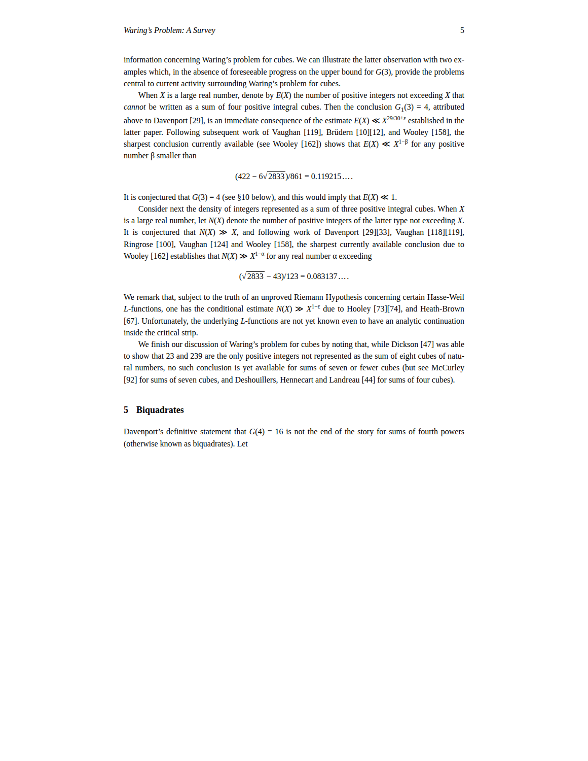Waring’s Problem: A Survey 5
information concerning Waring’s problem for cubes. We can illustrate the latter observation with two examples which, in the absence of foreseeable progress on the upper bound for G(3), provide the problems central to current activity surrounding Waring’s problem for cubes.
When X is a large real number, denote by E(X) the number of positive integers not exceeding X that cannot be written as a sum of four positive integral cubes. Then the conclusion G1(3) = 4, attributed above to Davenport [29], is an immediate consequence of the estimate E(X) ≪ X29/30+ε established in the latter paper. Following subsequent work of Vaughan [119], Brüdern [10][12], and Wooley [158], the sharpest conclusion currently available (see Wooley [162]) shows that E(X) ≪ X1−β for any positive number β smaller than
(422 − 6√2833)/861 = 0.119215 … .
It is conjectured that G(3) = 4 (see §10 below), and this would imply that E(X) ≪ 1.
Consider next the density of integers represented as a sum of three positive integral cubes. When X is a large real number, let N(X) denote the number of positive integers of the latter type not exceeding X. It is conjectured that N(X) ≫ X, and following work of Davenport [29][33], Vaughan [118][119], Ringrose [100], Vaughan [124] and Wooley [158], the sharpest currently available conclusion due to Wooley [162] establishes that N(X) ≫ X1−α for any real number α exceeding
(√2833 − 43)/123 = 0.083137 … .
We remark that, subject to the truth of an unproved Riemann Hypothesis concerning certain Hasse-Weil L-functions, one has the conditional estimate N(X) ≫ X1−ε due to Hooley [73][74], and Heath-Brown [67]. Unfortunately, the underlying L-functions are not yet known even to have an analytic continuation inside the critical strip.
We finish our discussion of Waring’s problem for cubes by noting that, while Dickson [47] was able to show that 23 and 239 are the only positive integers not represented as the sum of eight cubes of natural numbers, no such conclusion is yet available for sums of seven or fewer cubes (but see McCurley [92] for sums of seven cubes, and Deshouillers, Hennecart and Landreau [44] for sums of four cubes).
5 Biquadrates
Davenport’s definitive statement that G(4) = 16 is not the end of the story for sums of fourth powers (otherwise known as biquadrates). Let